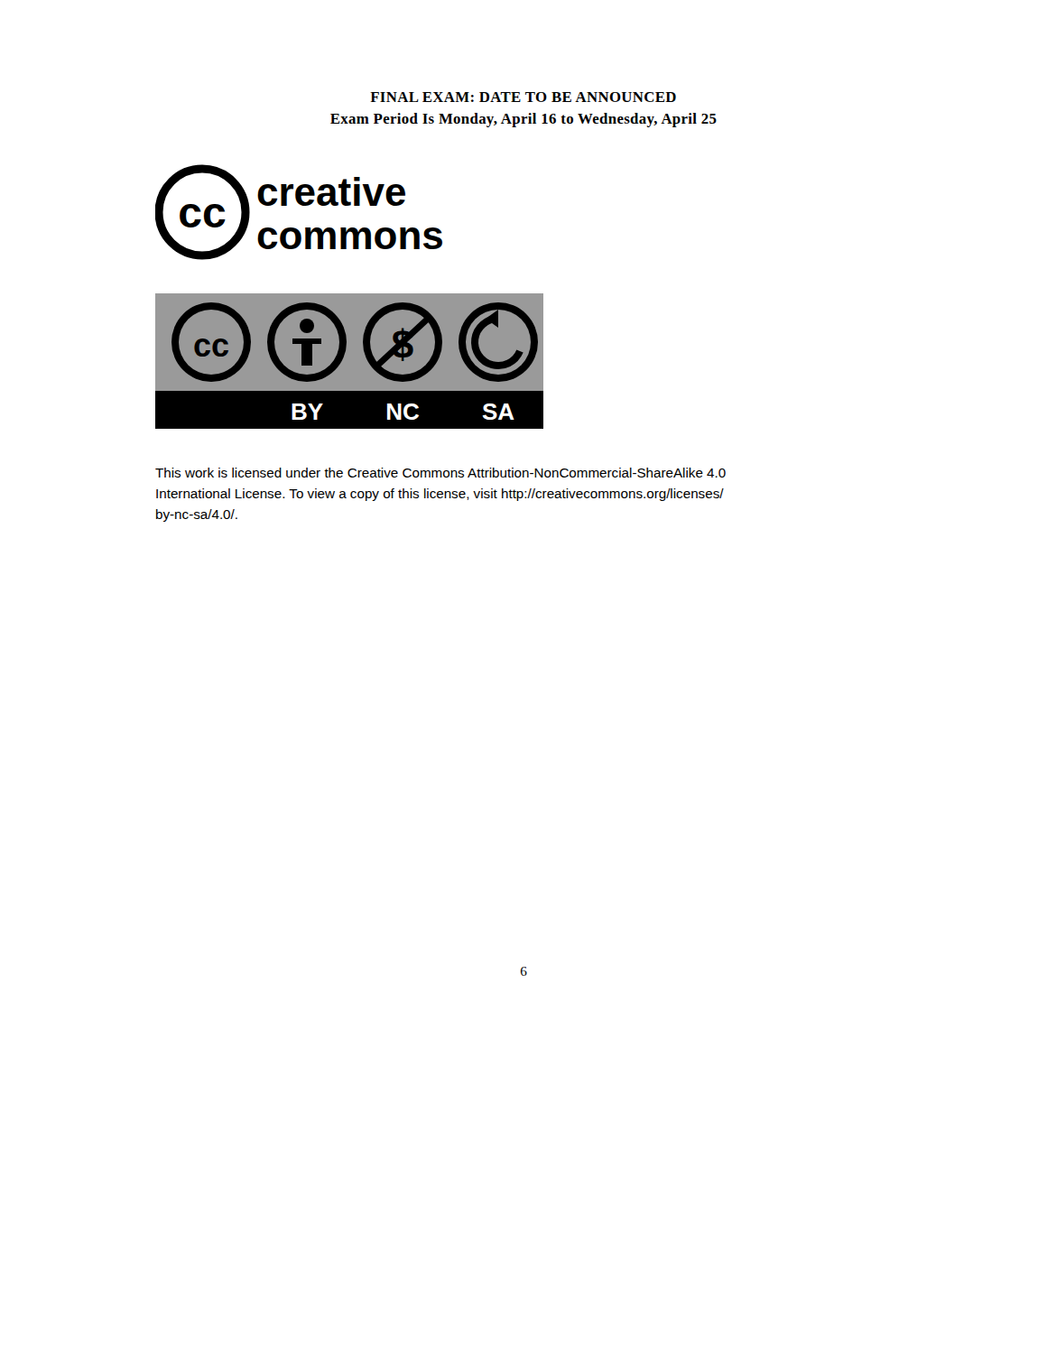FINAL EXAM: DATE TO BE ANNOUNCED Exam Period Is Monday, April 16 to Wednesday, April 25
cc creative commons
cc $ BY NC SA
This work is licensed under the Creative Commons Attribution-NonCommercial-ShareAlike 4.0 International License. To view a copy of this license, visit http://creativecommons.org/licenses/by-nc-sa/4.0/.
6